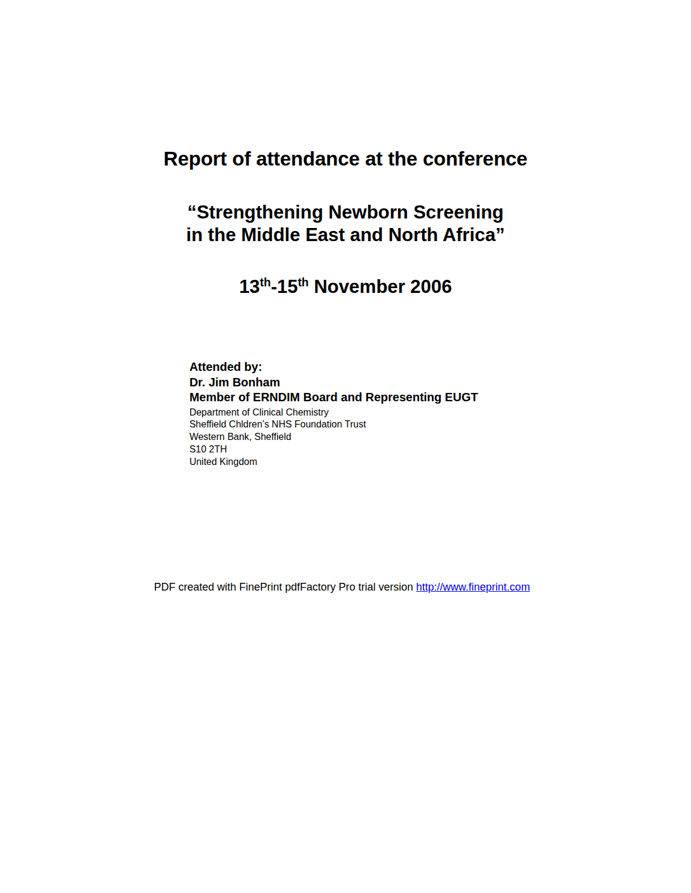Report of attendance at the conference
“Strengthening Newborn Screening
in the Middle East and North Africa”
13th-15th November 2006
Attended by:
Dr. Jim Bonham
Member of ERNDIM Board and Representing EUGT
Department of Clinical Chemistry
Sheffield Chldren’s NHS Foundation Trust
Western Bank, Sheffield
S10 2TH
United Kingdom
PDF created with FinePrint pdfFactory Pro trial version http://www.fineprint.com